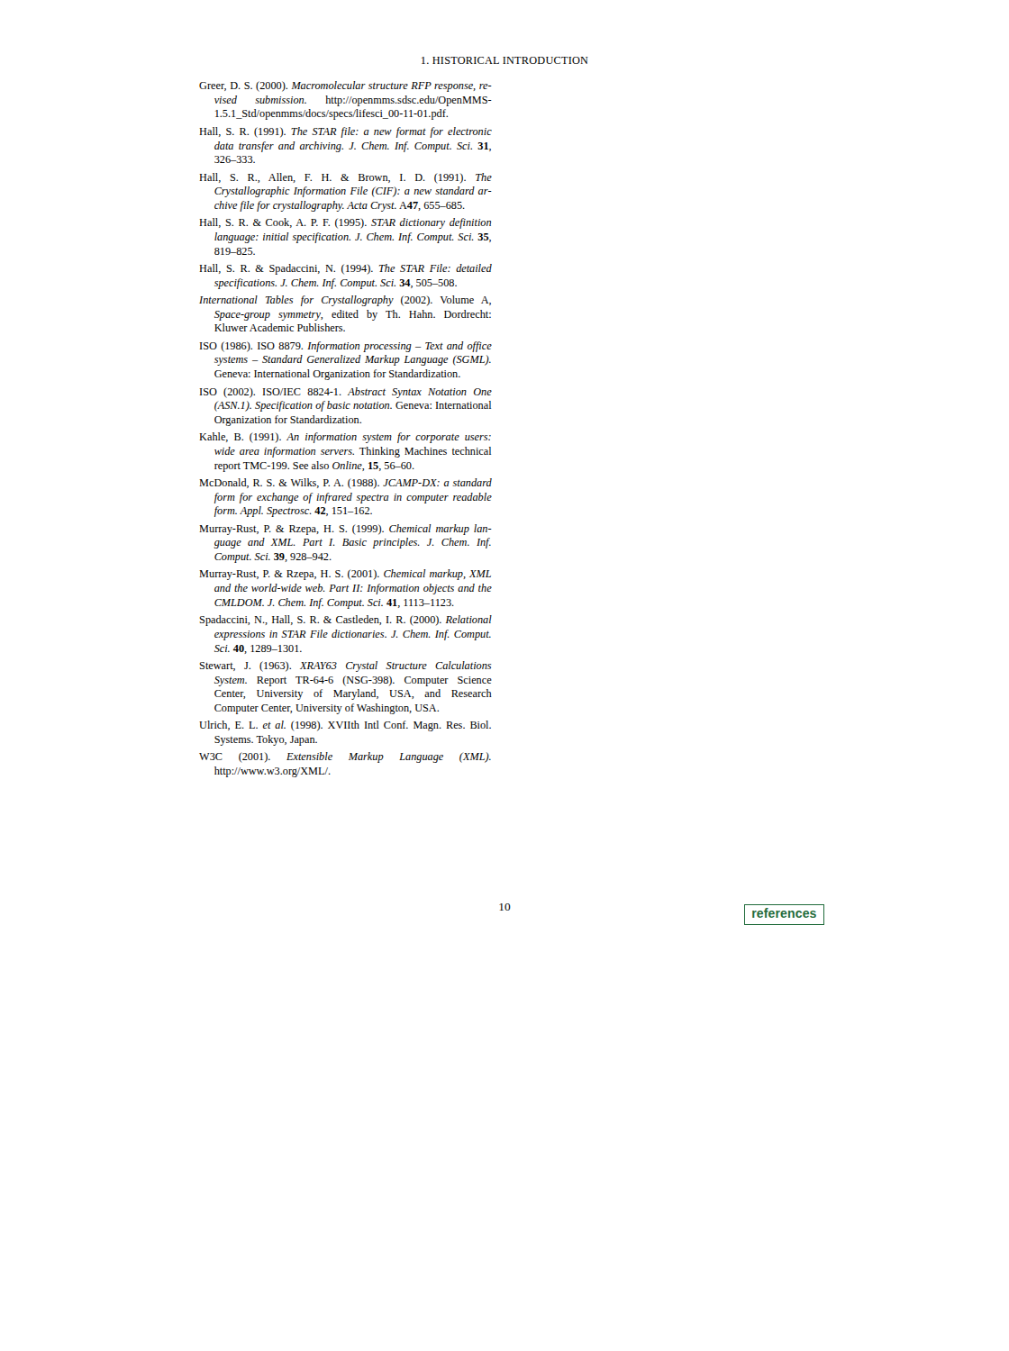1. HISTORICAL INTRODUCTION
Greer, D. S. (2000). Macromolecular structure RFP response, revised submission. http://openmms.sdsc.edu/OpenMMS-1.5.1_Std/openmms/docs/specs/lifesci_00-11-01.pdf.
Hall, S. R. (1991). The STAR file: a new format for electronic data transfer and archiving. J. Chem. Inf. Comput. Sci. 31, 326–333.
Hall, S. R., Allen, F. H. & Brown, I. D. (1991). The Crystallographic Information File (CIF): a new standard archive file for crystallography. Acta Cryst. A47, 655–685.
Hall, S. R. & Cook, A. P. F. (1995). STAR dictionary definition language: initial specification. J. Chem. Inf. Comput. Sci. 35, 819–825.
Hall, S. R. & Spadaccini, N. (1994). The STAR File: detailed specifications. J. Chem. Inf. Comput. Sci. 34, 505–508.
International Tables for Crystallography (2002). Volume A, Space-group symmetry, edited by Th. Hahn. Dordrecht: Kluwer Academic Publishers.
ISO (1986). ISO 8879. Information processing – Text and office systems – Standard Generalized Markup Language (SGML). Geneva: International Organization for Standardization.
ISO (2002). ISO/IEC 8824-1. Abstract Syntax Notation One (ASN.1). Specification of basic notation. Geneva: International Organization for Standardization.
Kahle, B. (1991). An information system for corporate users: wide area information servers. Thinking Machines technical report TMC-199. See also Online, 15, 56–60.
McDonald, R. S. & Wilks, P. A. (1988). JCAMP-DX: a standard form for exchange of infrared spectra in computer readable form. Appl. Spectrosc. 42, 151–162.
Murray-Rust, P. & Rzepa, H. S. (1999). Chemical markup language and XML. Part I. Basic principles. J. Chem. Inf. Comput. Sci. 39, 928–942.
Murray-Rust, P. & Rzepa, H. S. (2001). Chemical markup, XML and the world-wide web. Part II: Information objects and the CMLDOM. J. Chem. Inf. Comput. Sci. 41, 1113–1123.
Spadaccini, N., Hall, S. R. & Castleden, I. R. (2000). Relational expressions in STAR File dictionaries. J. Chem. Inf. Comput. Sci. 40, 1289–1301.
Stewart, J. (1963). XRAY63 Crystal Structure Calculations System. Report TR-64-6 (NSG-398). Computer Science Center, University of Maryland, USA, and Research Computer Center, University of Washington, USA.
Ulrich, E. L. et al. (1998). XVIIth Intl Conf. Magn. Res. Biol. Systems. Tokyo, Japan.
W3C (2001). Extensible Markup Language (XML). http://www.w3.org/XML/.
10
references